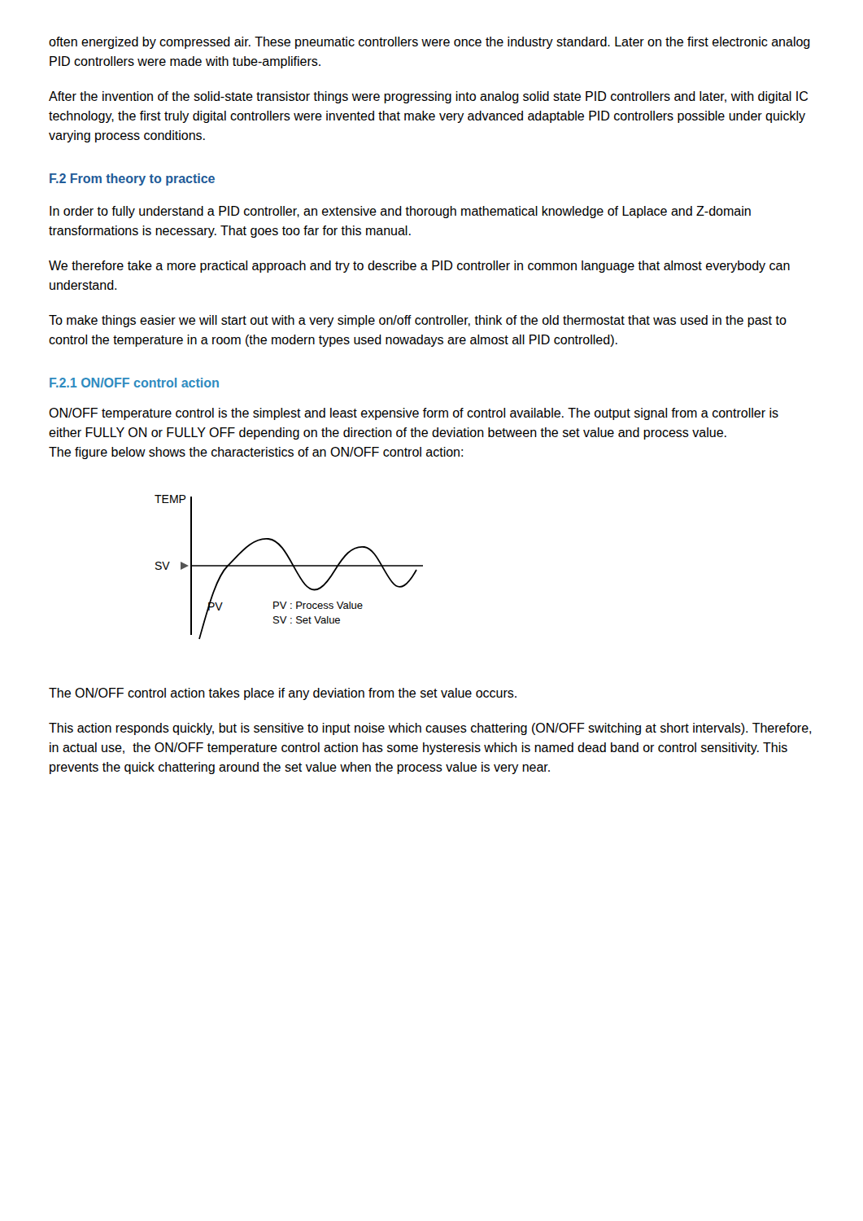often energized by compressed air. These pneumatic controllers were once the industry standard. Later on the first electronic analog PID controllers were made with tube-amplifiers.
After the invention of the solid-state transistor things were progressing into analog solid state PID controllers and later, with digital IC technology, the first truly digital controllers were invented that make very advanced adaptable PID controllers possible under quickly varying process conditions.
F.2 From theory to practice
In order to fully understand a PID controller, an extensive and thorough mathematical knowledge of Laplace and Z-domain transformations is necessary. That goes too far for this manual.
We therefore take a more practical approach and try to describe a PID controller in common language that almost everybody can understand.
To make things easier we will start out with a very simple on/off controller, think of the old thermostat that was used in the past to control the temperature in a room (the modern types used nowadays are almost all PID controlled).
F.2.1 ON/OFF control action
ON/OFF temperature control is the simplest and least expensive form of control available. The output signal from a controller is either FULLY ON or FULLY OFF depending on the direction of the deviation between the set value and process value.
The figure below shows the characteristics of an ON/OFF control action:
TEMP SV PV PV : Process Value SV : Set Value
The ON/OFF control action takes place if any deviation from the set value occurs.
This action responds quickly, but is sensitive to input noise which causes chattering (ON/OFF switching at short intervals). Therefore, in actual use, the ON/OFF temperature control action has some hysteresis which is named dead band or control sensitivity. This prevents the quick chattering around the set value when the process value is very near.